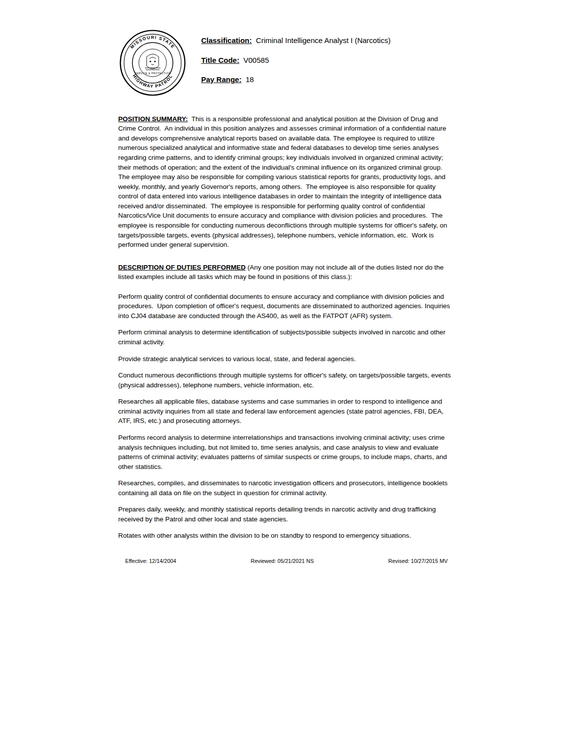MISSOURI STATE HIGHWAY PATROL SERVICE & PROTECTION
Classification: Criminal Intelligence Analyst I (Narcotics)
Title Code: V00585
Pay Range: 18
POSITION SUMMARY: This is a responsible professional and analytical position at the Division of Drug and Crime Control. An individual in this position analyzes and assesses criminal information of a confidential nature and develops comprehensive analytical reports based on available data. The employee is required to utilize numerous specialized analytical and informative state and federal databases to develop time series analyses regarding crime patterns, and to identify criminal groups; key individuals involved in organized criminal activity; their methods of operation; and the extent of the individual's criminal influence on its organized criminal group. The employee may also be responsible for compiling various statistical reports for grants, productivity logs, and weekly, monthly, and yearly Governor's reports, among others. The employee is also responsible for quality control of data entered into various intelligence databases in order to maintain the integrity of intelligence data received and/or disseminated. The employee is responsible for performing quality control of confidential Narcotics/Vice Unit documents to ensure accuracy and compliance with division policies and procedures. The employee is responsible for conducting numerous deconflictions through multiple systems for officer's safety, on targets/possible targets, events (physical addresses), telephone numbers, vehicle information, etc. Work is performed under general supervision.
DESCRIPTION OF DUTIES PERFORMED (Any one position may not include all of the duties listed nor do the listed examples include all tasks which may be found in positions of this class.):
Perform quality control of confidential documents to ensure accuracy and compliance with division policies and procedures. Upon completion of officer's request, documents are disseminated to authorized agencies. Inquiries into CJ04 database are conducted through the AS400, as well as the FATPOT (AFR) system.
Perform criminal analysis to determine identification of subjects/possible subjects involved in narcotic and other criminal activity.
Provide strategic analytical services to various local, state, and federal agencies.
Conduct numerous deconflictions through multiple systems for officer's safety, on targets/possible targets, events (physical addresses), telephone numbers, vehicle information, etc.
Researches all applicable files, database systems and case summaries in order to respond to intelligence and criminal activity inquiries from all state and federal law enforcement agencies (state patrol agencies, FBI, DEA, ATF, IRS, etc.) and prosecuting attorneys.
Performs record analysis to determine interrelationships and transactions involving criminal activity; uses crime analysis techniques including, but not limited to, time series analysis, and case analysis to view and evaluate patterns of criminal activity; evaluates patterns of similar suspects or crime groups, to include maps, charts, and other statistics.
Researches, compiles, and disseminates to narcotic investigation officers and prosecutors, intelligence booklets containing all data on file on the subject in question for criminal activity.
Prepares daily, weekly, and monthly statistical reports detailing trends in narcotic activity and drug trafficking received by the Patrol and other local and state agencies.
Rotates with other analysts within the division to be on standby to respond to emergency situations.
Effective: 12/14/2004 Reviewed: 05/21/2021 NS Revised: 10/27/2015 MV